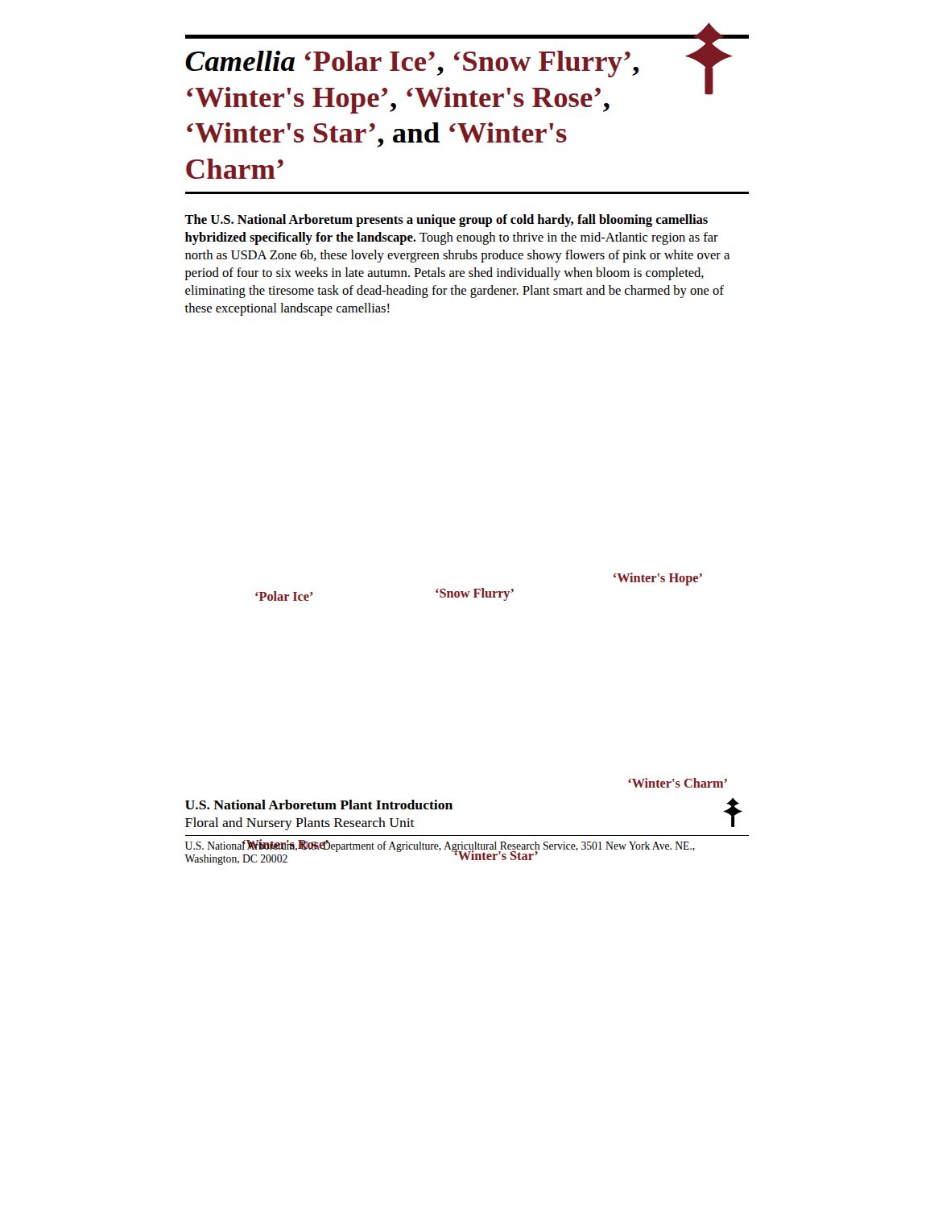Camellia ‘Polar Ice’, ‘Snow Flurry’,
‘Winter's Hope’, ‘Winter's Rose’,
‘Winter's Star’, and ‘Winter's Charm’
The U.S. National Arboretum presents a unique group of cold hardy, fall blooming camellias hybridized specifically for the landscape. Tough enough to thrive in the mid-Atlantic region as far north as USDA Zone 6b, these lovely evergreen shrubs produce showy flowers of pink or white over a period of four to six weeks in late autumn. Petals are shed individually when bloom is completed, eliminating the tiresome task of dead-heading for the gardener. Plant smart and be charmed by one of these exceptional landscape camellias!
‘Polar Ice’
‘Snow Flurry’
‘Winter's Hope’
‘Winter's Rose’
‘Winter's Star’
‘Winter's Charm’
U.S. National Arboretum Plant Introduction
Floral and Nursery Plants Research Unit
U.S. National Arboretum, U.S. Department of Agriculture, Agricultural Research Service, 3501 New York Ave. NE., Washington, DC 20002